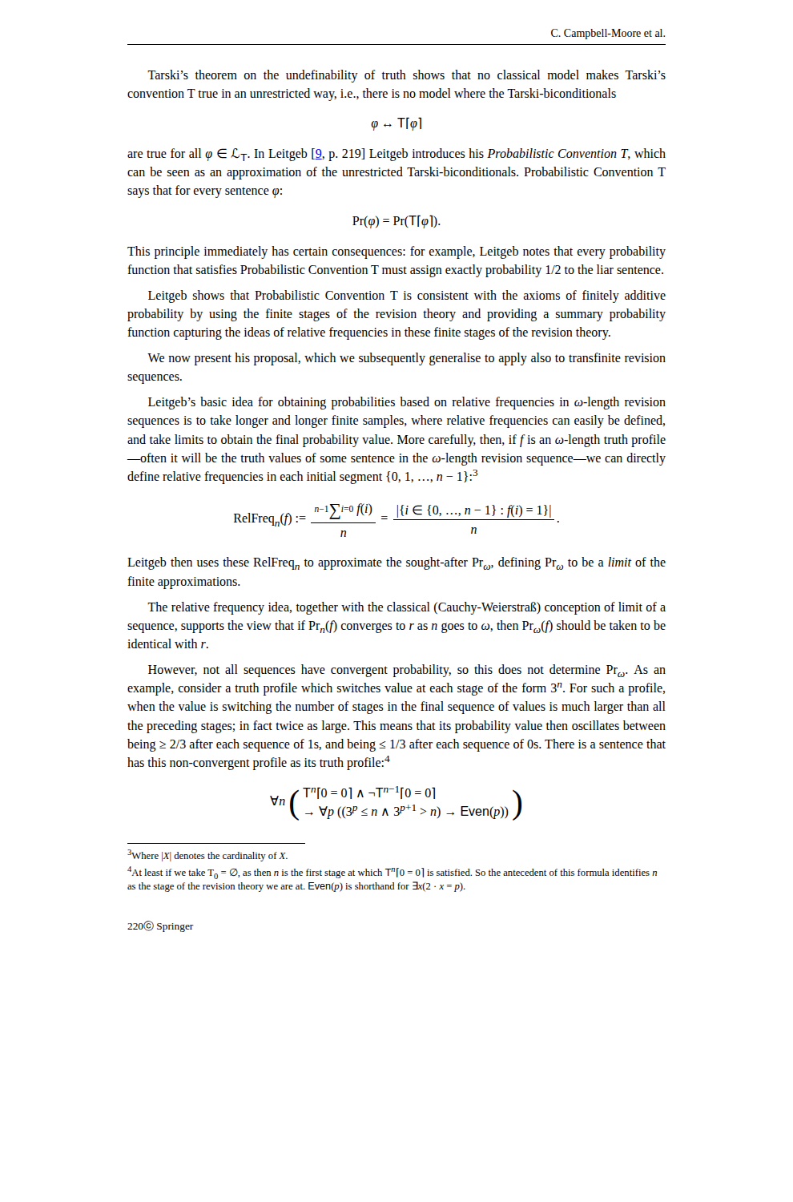C. Campbell-Moore et al.
Tarski’s theorem on the undefinability of truth shows that no classical model makes Tarski’s convention T true in an unrestricted way, i.e., there is no model where the Tarski-biconditionals
φ ↔ T⌈φ⌉
are true for all φ ∈ ℒT. In Leitgeb [9, p. 219] Leitgeb introduces his Probabilistic Convention T, which can be seen as an approximation of the unrestricted Tarski-biconditionals. Probabilistic Convention T says that for every sentence φ:
Pr(φ) = Pr(T⌈φ⌉).
This principle immediately has certain consequences: for example, Leitgeb notes that every probability function that satisfies Probabilistic Convention T must assign exactly probability 1/2 to the liar sentence.
Leitgeb shows that Probabilistic Convention T is consistent with the axioms of finitely additive probability by using the finite stages of the revision theory and providing a summary probability function capturing the ideas of relative frequencies in these finite stages of the revision theory.
We now present his proposal, which we subsequently generalise to apply also to transfinite revision sequences.
Leitgeb’s basic idea for obtaining probabilities based on relative frequencies in ω-length revision sequences is to take longer and longer finite samples, where relative frequencies can easily be defined, and take limits to obtain the final probability value. More carefully, then, if f is an ω-length truth profile—often it will be the truth values of some sentence in the ω-length revision sequence—we can directly define relative frequencies in each initial segment {0, 1, …, n − 1}:3
RelFreqn(f) := n−1∑i=0 f(i) n = |{i ∈ {0, …, n − 1} : f(i) = 1}|n.
Leitgeb then uses these RelFreqn to approximate the sought-after Prω, defining Prω to be a limit of the finite approximations.
The relative frequency idea, together with the classical (Cauchy-Weierstraß) conception of limit of a sequence, supports the view that if Prn(f) converges to r as n goes to ω, then Prω(f) should be taken to be identical with r.
However, not all sequences have convergent probability, so this does not determine Prω. As an example, consider a truth profile which switches value at each stage of the form 3n. For such a profile, when the value is switching the number of stages in the final sequence of values is much larger than all the preceding stages; in fact twice as large. This means that its probability value then oscillates between being ≥ 2/3 after each sequence of 1s, and being ≤ 1/3 after each sequence of 0s. There is a sentence that has this non-convergent profile as its truth profile:4
∀n ( Tn⌈0 = 0⌉ ∧ ¬Tn−1⌈0 = 0⌉ → ∀p ((3p ≤ n ∧ 3p+1 > n) → Even(p)) )
3Where |X| denotes the cardinality of X.
4At least if we take T0 = ∅, as then n is the first stage at which Tn⌈0 = 0⌉ is satisfied. So the antecedent of this formula identifies n as the stage of the revision theory we are at. Even(p) is shorthand for ∃x(2 · x = p).
220 ⓒ Springer